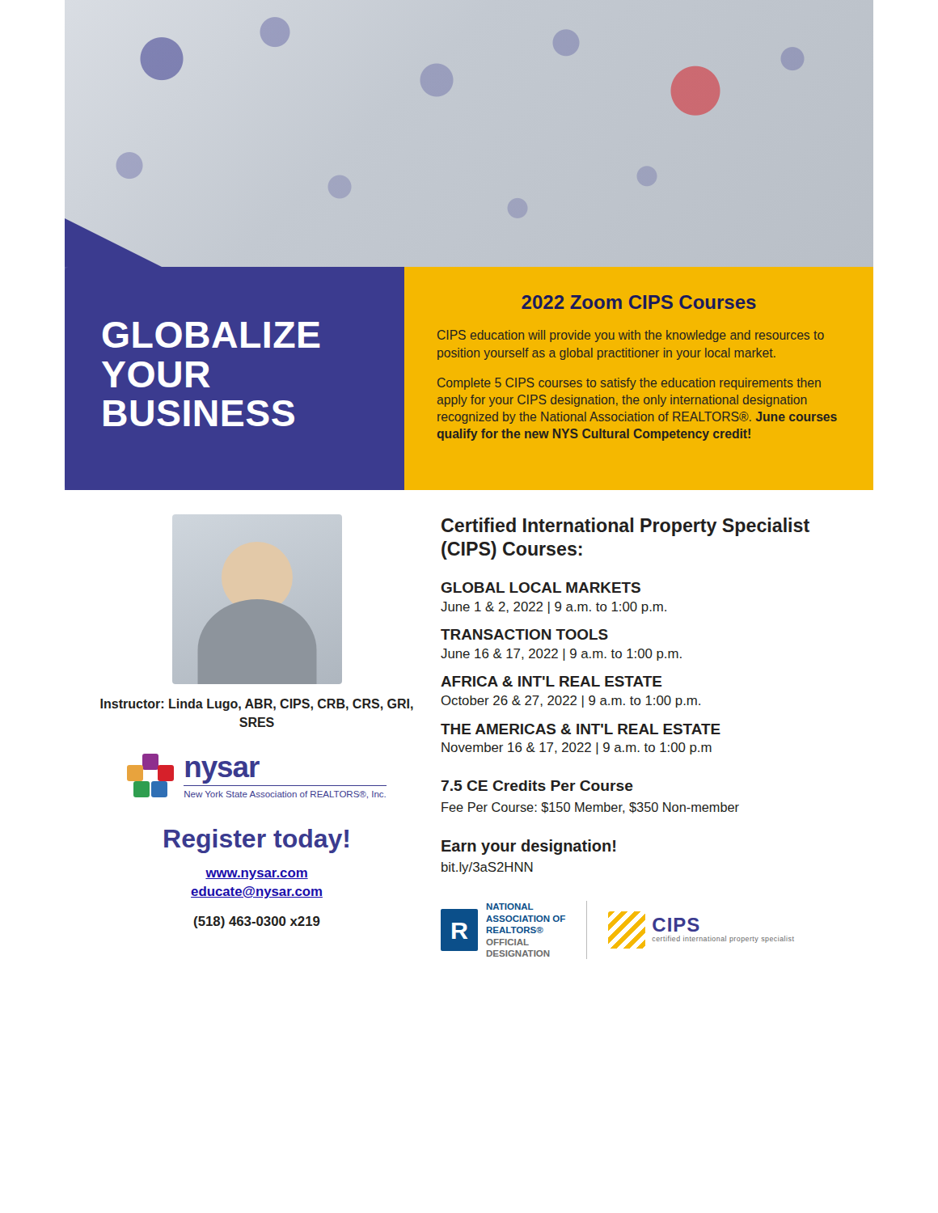Globalize
Your
Business
2022 Zoom CIPS Courses
CIPS education will provide you with the knowledge and resources to position yourself as a global practitioner in your local market.
Complete 5 CIPS courses to satisfy the education requirements then apply for your CIPS designation, the only international designation recognized by the National Association of REALTORS®. June courses qualify for the new NYS Cultural Competency credit!
Instructor: Linda Lugo, ABR, CIPS, CRB, CRS, GRI, SRES
nysar
New York State Association of REALTORS®, Inc.
Register today!
www.nysar.com educate@nysar.com
(518) 463-0300 x219
Certified International Property Specialist (CIPS) Courses:
Global Local Markets
June 1 & 2, 2022 | 9 a.m. to 1:00 p.m.
Transaction Tools
June 16 & 17, 2022 | 9 a.m. to 1:00 p.m.
Africa & Int'l Real Estate
October 26 & 27, 2022 | 9 a.m. to 1:00 p.m.
The Americas & Int'l Real Estate
November 16 & 17, 2022 | 9 a.m. to 1:00 p.m
7.5 CE Credits Per Course
Fee Per Course: $150 Member, $350 Non-member
Earn your designation!
bit.ly/3aS2HNN
R
National
Association of
REALTORS®
Official
Designation
CIPS
certified international property specialist